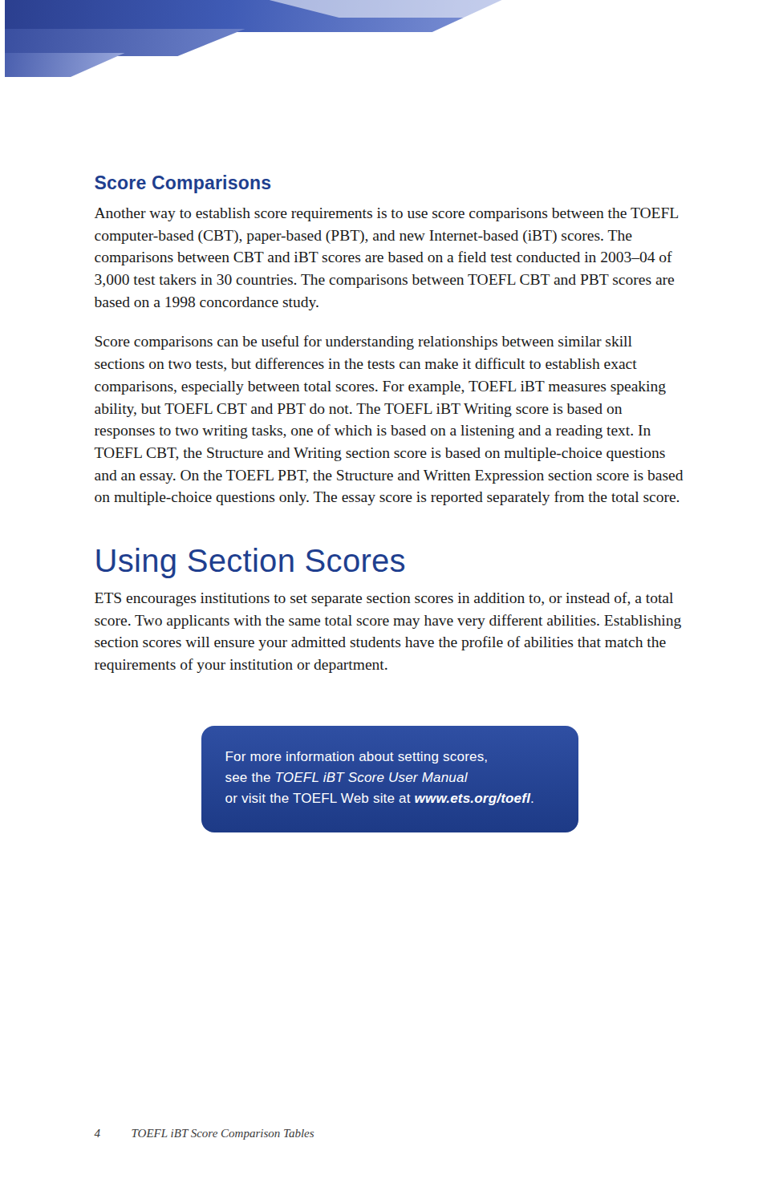Score Comparisons
Another way to establish score requirements is to use score comparisons between the TOEFL computer-based (CBT), paper-based (PBT), and new Internet-based (iBT) scores. The comparisons between CBT and iBT scores are based on a field test conducted in 2003–04 of 3,000 test takers in 30 countries. The comparisons between TOEFL CBT and PBT scores are based on a 1998 concordance study.
Score comparisons can be useful for understanding relationships between similar skill sections on two tests, but differences in the tests can make it difficult to establish exact comparisons, especially between total scores. For example, TOEFL iBT measures speaking ability, but TOEFL CBT and PBT do not. The TOEFL iBT Writing score is based on responses to two writing tasks, one of which is based on a listening and a reading text. In TOEFL CBT, the Structure and Writing section score is based on multiple-choice questions and an essay. On the TOEFL PBT, the Structure and Written Expression section score is based on multiple-choice questions only. The essay score is reported separately from the total score.
Using Section Scores
ETS encourages institutions to set separate section scores in addition to, or instead of, a total score. Two applicants with the same total score may have very different abilities. Establishing section scores will ensure your admitted students have the profile of abilities that match the requirements of your institution or department.
For more information about setting scores,
see the TOEFL iBT Score User Manual
or visit the TOEFL Web site at www.ets.org/toefl.
4 TOEFL iBT Score Comparison Tables